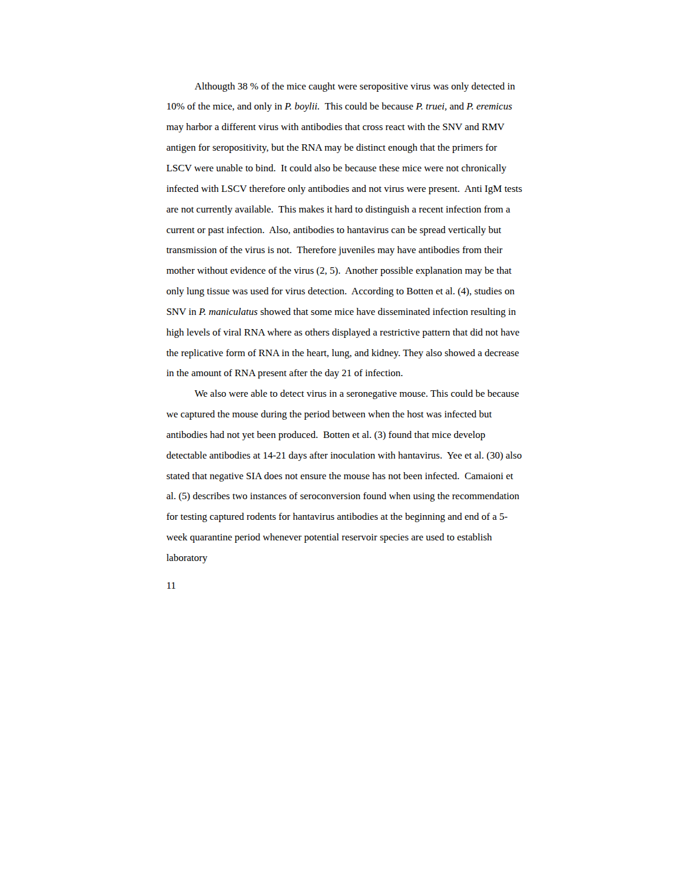Althougth 38 % of the mice caught were seropositive virus was only detected in 10% of the mice, and only in P. boylii. This could be because P. truei, and P. eremicus may harbor a different virus with antibodies that cross react with the SNV and RMV antigen for seropositivity, but the RNA may be distinct enough that the primers for LSCV were unable to bind. It could also be because these mice were not chronically infected with LSCV therefore only antibodies and not virus were present. Anti IgM tests are not currently available. This makes it hard to distinguish a recent infection from a current or past infection. Also, antibodies to hantavirus can be spread vertically but transmission of the virus is not. Therefore juveniles may have antibodies from their mother without evidence of the virus (2, 5). Another possible explanation may be that only lung tissue was used for virus detection. According to Botten et al. (4), studies on SNV in P. maniculatus showed that some mice have disseminated infection resulting in high levels of viral RNA where as others displayed a restrictive pattern that did not have the replicative form of RNA in the heart, lung, and kidney. They also showed a decrease in the amount of RNA present after the day 21 of infection.
We also were able to detect virus in a seronegative mouse. This could be because we captured the mouse during the period between when the host was infected but antibodies had not yet been produced. Botten et al. (3) found that mice develop detectable antibodies at 14-21 days after inoculation with hantavirus. Yee et al. (30) also stated that negative SIA does not ensure the mouse has not been infected. Camaioni et al. (5) describes two instances of seroconversion found when using the recommendation for testing captured rodents for hantavirus antibodies at the beginning and end of a 5-week quarantine period whenever potential reservoir species are used to establish laboratory
11